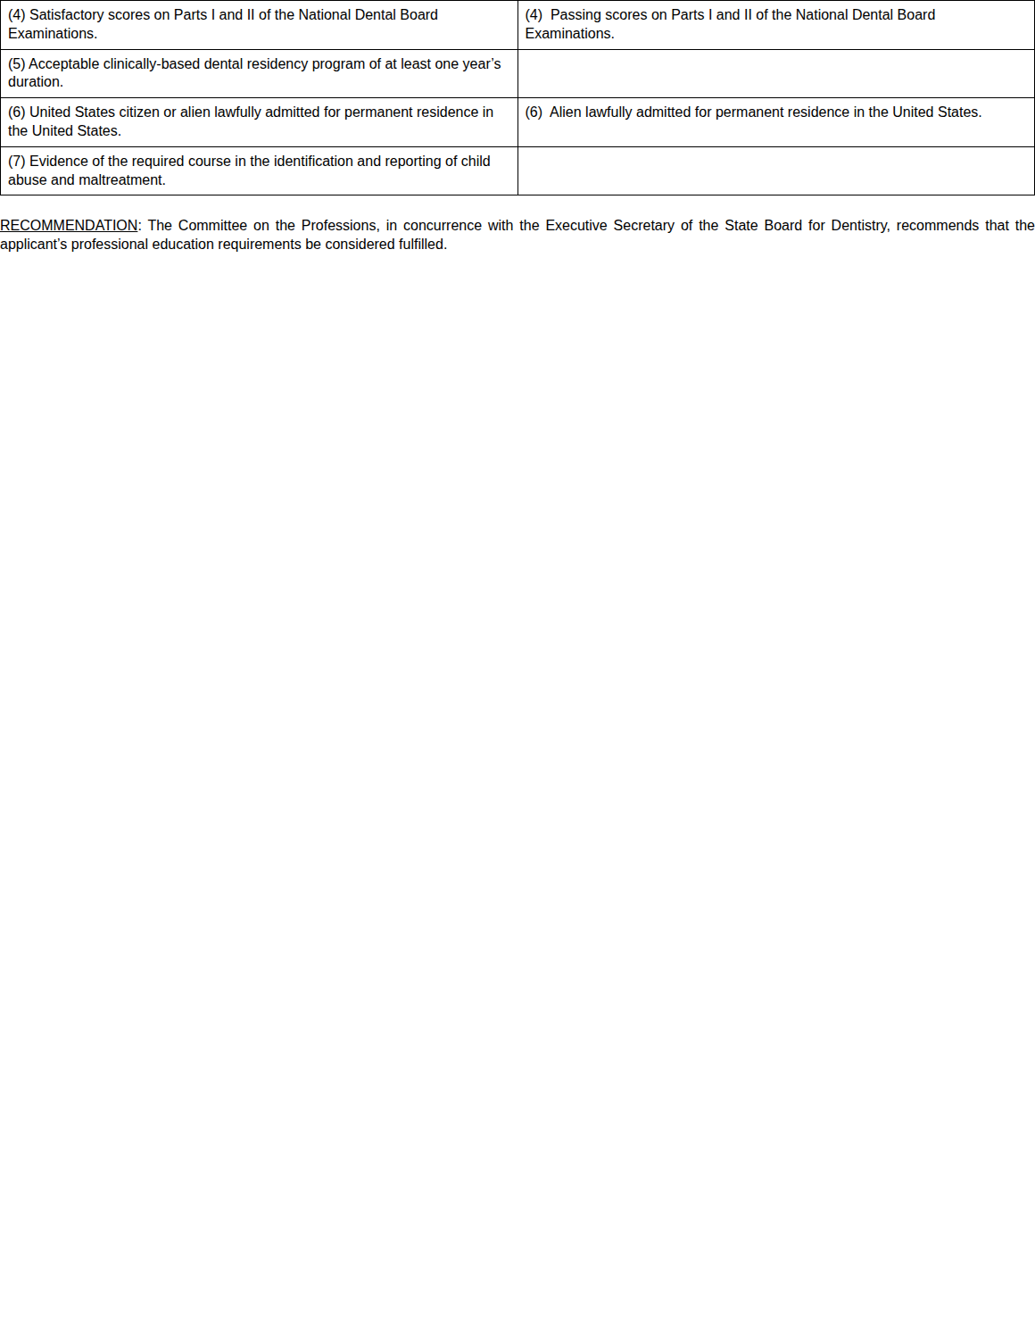| (4) Satisfactory scores on Parts I and II of the National Dental Board Examinations. | (4) Passing scores on Parts I and II of the National Dental Board Examinations. |
| (5) Acceptable clinically-based dental residency program of at least one year’s duration. | |
| (6) United States citizen or alien lawfully admitted for permanent residence in the United States. | (6) Alien lawfully admitted for permanent residence in the United States. |
| (7) Evidence of the required course in the identification and reporting of child abuse and maltreatment. | |
RECOMMENDATION: The Committee on the Professions, in concurrence with the Executive Secretary of the State Board for Dentistry, recommends that the applicant’s professional education requirements be considered fulfilled.